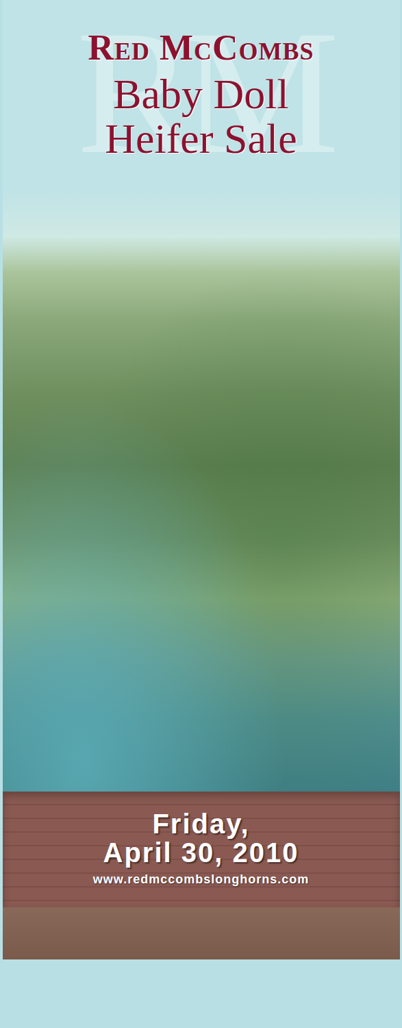RM
Red McCombs
Baby Doll Heifer Sale
Friday,
April 30, 2010
www.redmccombslonghorns.com